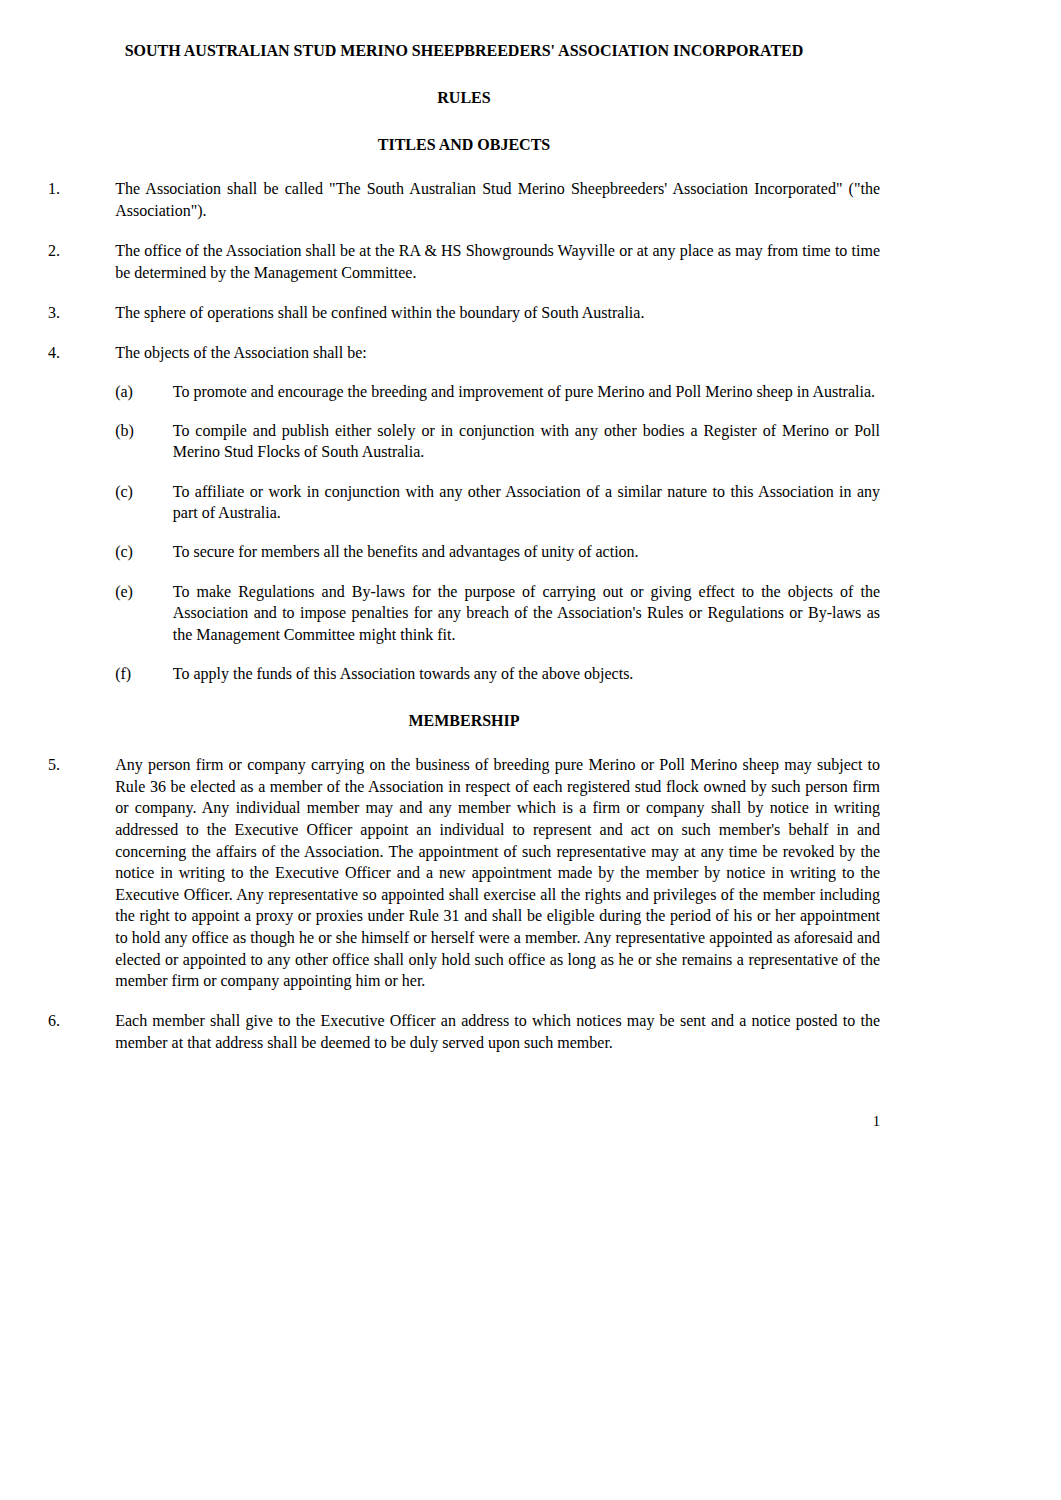South Australian Stud Merino Sheepbreeders' Association Incorporated
Rules
Titles and Objects
1. The Association shall be called "The South Australian Stud Merino Sheepbreeders' Association Incorporated" ("the Association").
2. The office of the Association shall be at the RA & HS Showgrounds Wayville or at any place as may from time to time be determined by the Management Committee.
3. The sphere of operations shall be confined within the boundary of South Australia.
4. The objects of the Association shall be:
(a) To promote and encourage the breeding and improvement of pure Merino and Poll Merino sheep in Australia.
(b) To compile and publish either solely or in conjunction with any other bodies a Register of Merino or Poll Merino Stud Flocks of South Australia.
(c) To affiliate or work in conjunction with any other Association of a similar nature to this Association in any part of Australia.
(c) To secure for members all the benefits and advantages of unity of action.
(e) To make Regulations and By-laws for the purpose of carrying out or giving effect to the objects of the Association and to impose penalties for any breach of the Association's Rules or Regulations or By-laws as the Management Committee might think fit.
(f) To apply the funds of this Association towards any of the above objects.
Membership
5. Any person firm or company carrying on the business of breeding pure Merino or Poll Merino sheep may subject to Rule 36 be elected as a member of the Association in respect of each registered stud flock owned by such person firm or company. Any individual member may and any member which is a firm or company shall by notice in writing addressed to the Executive Officer appoint an individual to represent and act on such member's behalf in and concerning the affairs of the Association. The appointment of such representative may at any time be revoked by the notice in writing to the Executive Officer and a new appointment made by the member by notice in writing to the Executive Officer. Any representative so appointed shall exercise all the rights and privileges of the member including the right to appoint a proxy or proxies under Rule 31 and shall be eligible during the period of his or her appointment to hold any office as though he or she himself or herself were a member. Any representative appointed as aforesaid and elected or appointed to any other office shall only hold such office as long as he or she remains a representative of the member firm or company appointing him or her.
6. Each member shall give to the Executive Officer an address to which notices may be sent and a notice posted to the member at that address shall be deemed to be duly served upon such member.
1